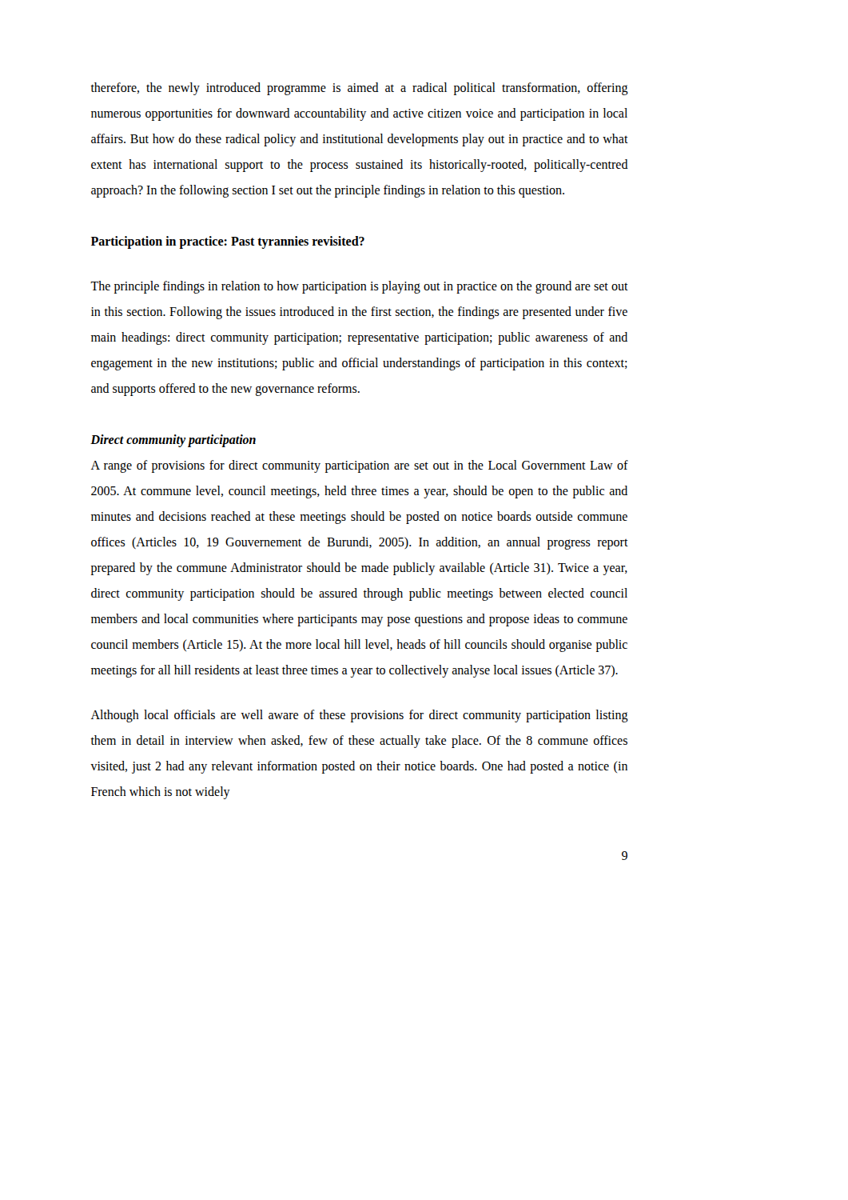therefore, the newly introduced programme is aimed at a radical political transformation, offering numerous opportunities for downward accountability and active citizen voice and participation in local affairs. But how do these radical policy and institutional developments play out in practice and to what extent has international support to the process sustained its historically-rooted, politically-centred approach? In the following section I set out the principle findings in relation to this question.
Participation in practice: Past tyrannies revisited?
The principle findings in relation to how participation is playing out in practice on the ground are set out in this section. Following the issues introduced in the first section, the findings are presented under five main headings: direct community participation; representative participation; public awareness of and engagement in the new institutions; public and official understandings of participation in this context; and supports offered to the new governance reforms.
Direct community participation
A range of provisions for direct community participation are set out in the Local Government Law of 2005. At commune level, council meetings, held three times a year, should be open to the public and minutes and decisions reached at these meetings should be posted on notice boards outside commune offices (Articles 10, 19 Gouvernement de Burundi, 2005). In addition, an annual progress report prepared by the commune Administrator should be made publicly available (Article 31). Twice a year, direct community participation should be assured through public meetings between elected council members and local communities where participants may pose questions and propose ideas to commune council members (Article 15). At the more local hill level, heads of hill councils should organise public meetings for all hill residents at least three times a year to collectively analyse local issues (Article 37).
Although local officials are well aware of these provisions for direct community participation listing them in detail in interview when asked, few of these actually take place. Of the 8 commune offices visited, just 2 had any relevant information posted on their notice boards. One had posted a notice (in French which is not widely
9